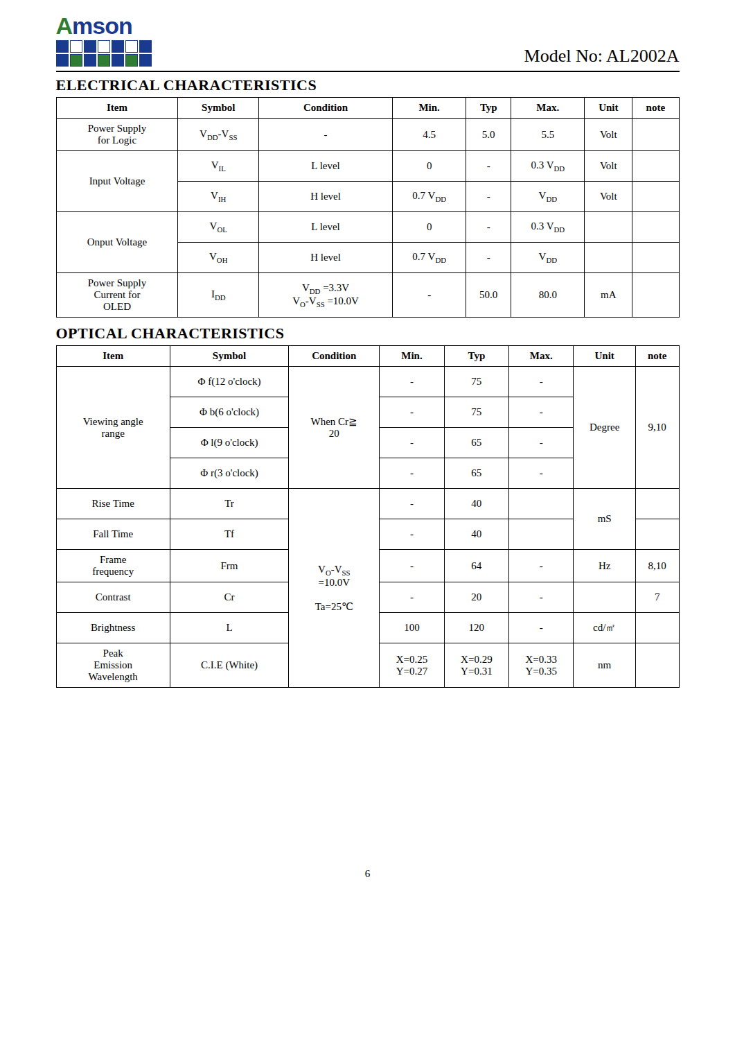Amson
Model No: AL2002A
ELECTRICAL CHARACTERISTICS
| Item | Symbol | Condition | Min. | Typ | Max. | Unit | note |
| --- | --- | --- | --- | --- | --- | --- | --- |
| Power Supply for Logic | V DD -V SS | - | 4.5 | 5.0 | 5.5 | Volt | |
| Input Voltage | V IL | L level | 0 | - | 0.3 V DD | Volt | |
| V IH | H level | 0.7 V DD | - | V DD | Volt | |
| Onput Voltage | V OL | L level | 0 | - | 0.3 V DD | | |
| V OH | H level | 0.7 V DD | - | V DD | | |
| Power Supply Current for OLED | I DD | V DD =3.3V V O -V SS =10.0V | - | 50.0 | 80.0 | mA | |
OPTICAL CHARACTERISTICS
| Item | Symbol | Condition | Min. | Typ | Max. | Unit | note |
| --- | --- | --- | --- | --- | --- | --- | --- |
| Viewing angle range | Φ f(12 o'clock) | When Cr≧ 20 | - | 75 | - | Degree | 9,10 |
| Φ b(6 o'clock) | - | 75 | - |
| Φ l(9 o'clock) | - | 65 | - |
| Φ r(3 o'clock) | - | 65 | - |
| Rise Time | Tr | V O -V SS =10.0V Ta=25℃ | - | 40 | | mS | |
| Fall Time | Tf | - | 40 | | |
| Frame frequency | Frm | - | 64 | - | Hz | 8,10 |
| Contrast | Cr | - | 20 | - | | 7 |
| Brightness | L | 100 | 120 | - | cd/㎡ | |
| Peak Emission Wavelength | C.I.E (White) | X=0.25 Y=0.27 | X=0.29 Y=0.31 | X=0.33 Y=0.35 | nm | |
6